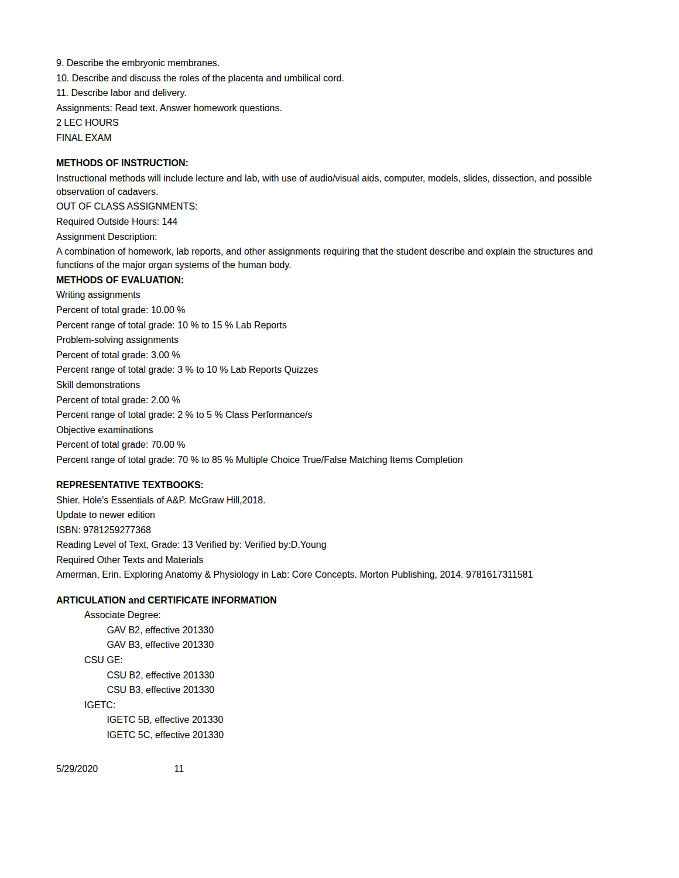9. Describe the embryonic membranes.
10. Describe and discuss the roles of the placenta and umbilical cord.
11. Describe labor and delivery.
Assignments: Read text. Answer homework questions.
2 LEC HOURS
FINAL EXAM
METHODS OF INSTRUCTION:
Instructional methods will include lecture and lab, with use of audio/visual aids, computer, models, slides, dissection, and possible observation of cadavers.
OUT OF CLASS ASSIGNMENTS:
Required Outside Hours: 144
Assignment Description:
A combination of homework, lab reports, and other assignments requiring that the student describe and explain the structures and functions of the major organ systems of the human body.
METHODS OF EVALUATION:
Writing assignments
Percent of total grade: 10.00 %
Percent range of total grade: 10 % to 15 % Lab Reports
Problem-solving assignments
Percent of total grade: 3.00 %
Percent range of total grade: 3 % to 10 % Lab Reports Quizzes
Skill demonstrations
Percent of total grade: 2.00 %
Percent range of total grade: 2 % to 5 % Class Performance/s
Objective examinations
Percent of total grade: 70.00 %
Percent range of total grade: 70 % to 85 % Multiple Choice True/False Matching Items Completion
REPRESENTATIVE TEXTBOOKS:
Shier. Hole's Essentials of A&P. McGraw Hill,2018.
Update to newer edition
ISBN: 9781259277368
Reading Level of Text, Grade: 13 Verified by: Verified by:D.Young
Required Other Texts and Materials
Amerman, Erin. Exploring Anatomy & Physiology in Lab: Core Concepts. Morton Publishing, 2014. 9781617311581
ARTICULATION and CERTIFICATE INFORMATION
Associate Degree:
GAV B2, effective 201330
GAV B3, effective 201330
CSU GE:
CSU B2, effective 201330
CSU B3, effective 201330
IGETC:
IGETC 5B, effective 201330
IGETC 5C, effective 201330
5/29/2020 11